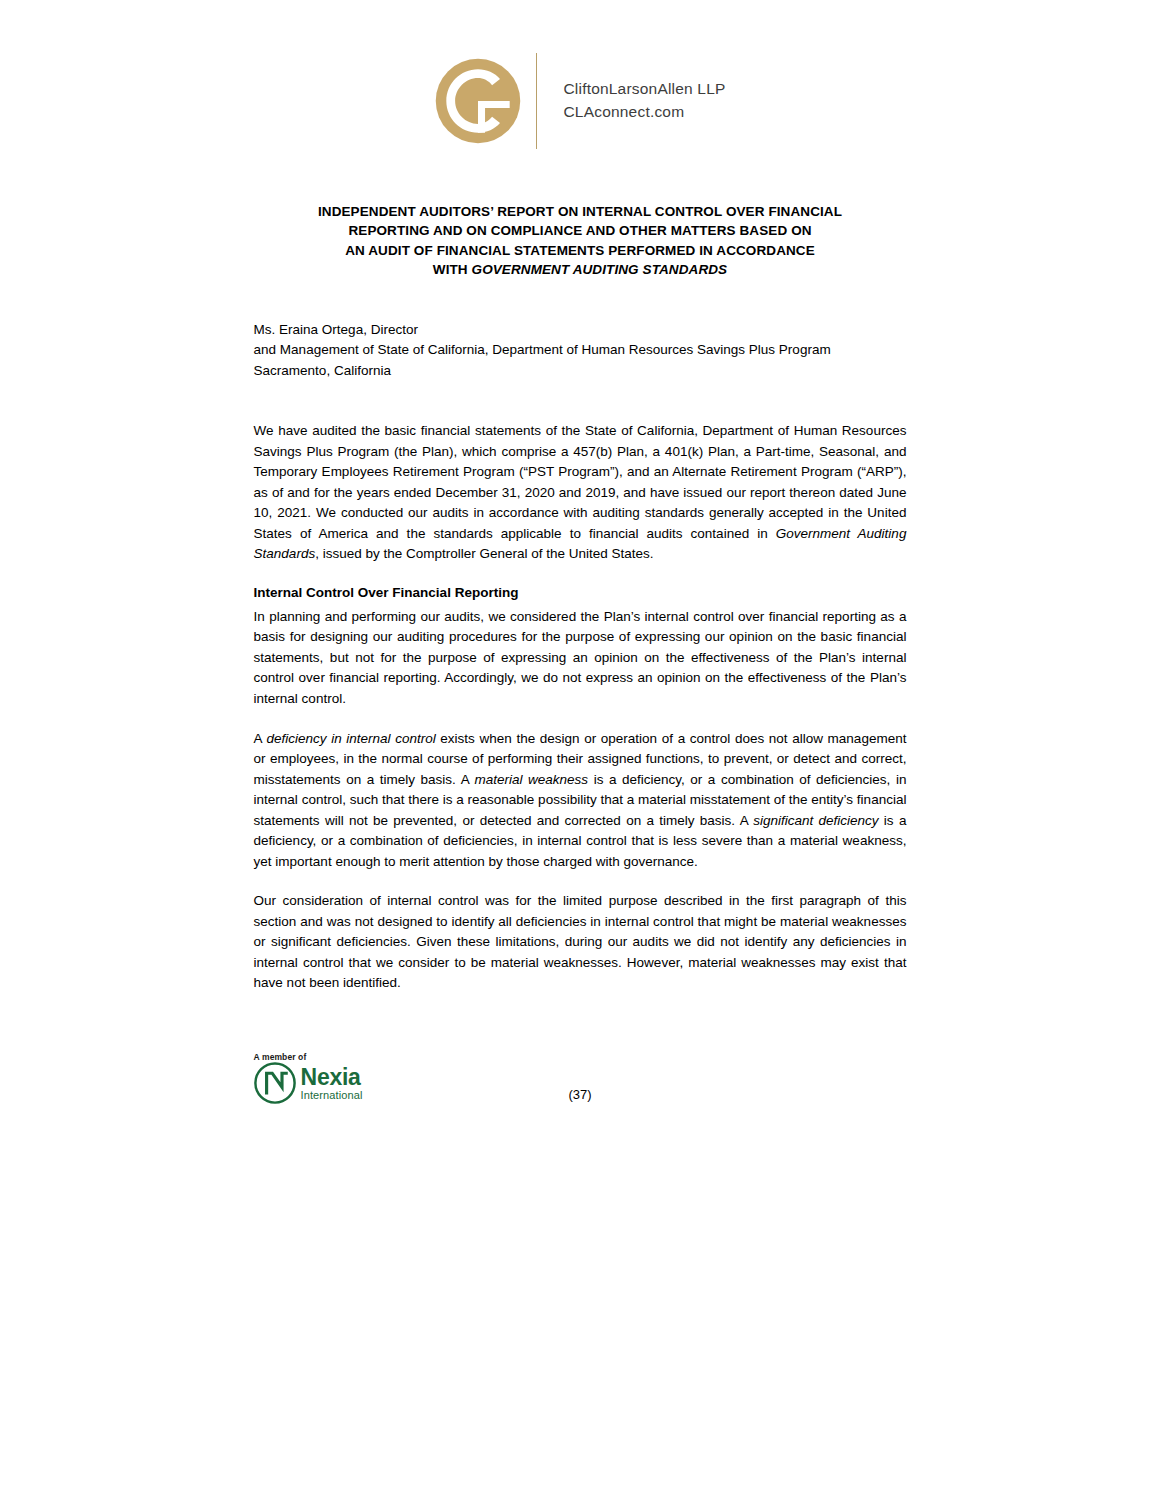CliftonLarsonAllen LLP
CLAconnect.com
INDEPENDENT AUDITORS’ REPORT ON INTERNAL CONTROL OVER FINANCIAL
REPORTING AND ON COMPLIANCE AND OTHER MATTERS BASED ON
AN AUDIT OF FINANCIAL STATEMENTS PERFORMED IN ACCORDANCE
WITH GOVERNMENT AUDITING STANDARDS
Ms. Eraina Ortega, Director
and Management of State of California, Department of Human Resources Savings Plus Program
Sacramento, California
We have audited the basic financial statements of the State of California, Department of Human Resources Savings Plus Program (the Plan), which comprise a 457(b) Plan, a 401(k) Plan, a Part-time, Seasonal, and Temporary Employees Retirement Program (“PST Program”), and an Alternate Retirement Program (“ARP”), as of and for the years ended December 31, 2020 and 2019, and have issued our report thereon dated June 10, 2021. We conducted our audits in accordance with auditing standards generally accepted in the United States of America and the standards applicable to financial audits contained in Government Auditing Standards, issued by the Comptroller General of the United States.
Internal Control Over Financial Reporting
In planning and performing our audits, we considered the Plan’s internal control over financial reporting as a basis for designing our auditing procedures for the purpose of expressing our opinion on the basic financial statements, but not for the purpose of expressing an opinion on the effectiveness of the Plan’s internal control over financial reporting. Accordingly, we do not express an opinion on the effectiveness of the Plan’s internal control.
A deficiency in internal control exists when the design or operation of a control does not allow management or employees, in the normal course of performing their assigned functions, to prevent, or detect and correct, misstatements on a timely basis. A material weakness is a deficiency, or a combination of deficiencies, in internal control, such that there is a reasonable possibility that a material misstatement of the entity’s financial statements will not be prevented, or detected and corrected on a timely basis. A significant deficiency is a deficiency, or a combination of deficiencies, in internal control that is less severe than a material weakness, yet important enough to merit attention by those charged with governance.
Our consideration of internal control was for the limited purpose described in the first paragraph of this section and was not designed to identify all deficiencies in internal control that might be material weaknesses or significant deficiencies. Given these limitations, during our audits we did not identify any deficiencies in internal control that we consider to be material weaknesses. However, material weaknesses may exist that have not been identified.
A member of
Nexia International
(37)